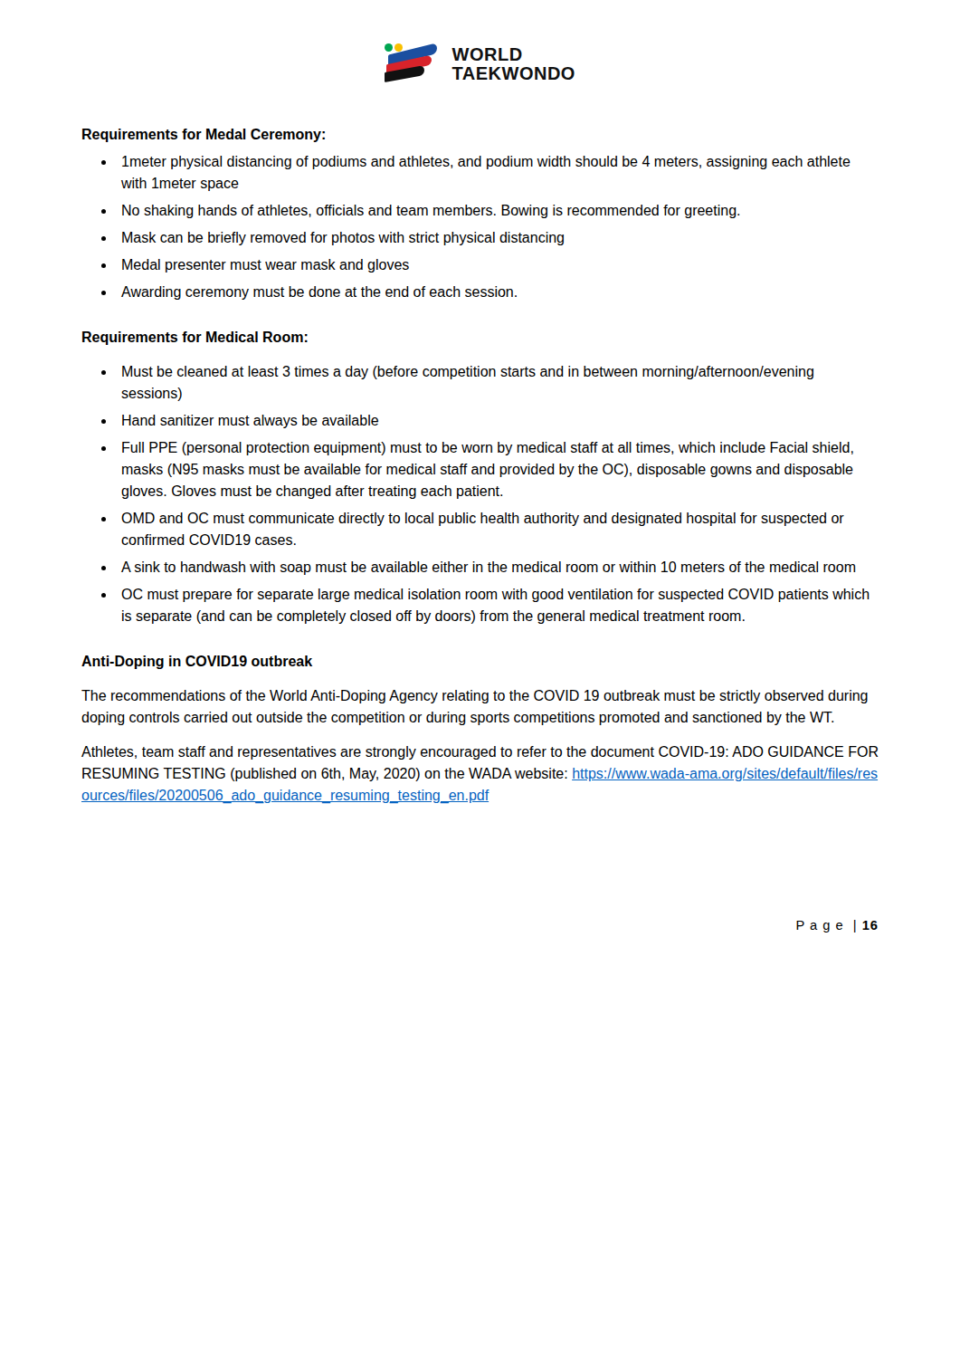WORLD
TAEKWONDO
Requirements for Medal Ceremony:
1meter physical distancing of podiums and athletes, and podium width should be 4 meters, assigning each athlete with 1meter space
No shaking hands of athletes, officials and team members. Bowing is recommended for greeting.
Mask can be briefly removed for photos with strict physical distancing
Medal presenter must wear mask and gloves
Awarding ceremony must be done at the end of each session.
Requirements for Medical Room:
Must be cleaned at least 3 times a day (before competition starts and in between morning/afternoon/evening sessions)
Hand sanitizer must always be available
Full PPE (personal protection equipment) must to be worn by medical staff at all times, which include Facial shield, masks (N95 masks must be available for medical staff and provided by the OC), disposable gowns and disposable gloves. Gloves must be changed after treating each patient.
OMD and OC must communicate directly to local public health authority and designated hospital for suspected or confirmed COVID19 cases.
A sink to handwash with soap must be available either in the medical room or within 10 meters of the medical room
OC must prepare for separate large medical isolation room with good ventilation for suspected COVID patients which is separate (and can be completely closed off by doors) from the general medical treatment room.
Anti-Doping in COVID19 outbreak
The recommendations of the World Anti-Doping Agency relating to the COVID 19 outbreak must be strictly observed during doping controls carried out outside the competition or during sports competitions promoted and sanctioned by the WT.
Athletes, team staff and representatives are strongly encouraged to refer to the document COVID-19: ADO GUIDANCE FOR RESUMING TESTING (published on 6th, May, 2020) on the WADA website: https://www.wada-ama.org/sites/default/files/resources/files/20200506_ado_guidance_resuming_testing_en.pdf
P a g e | 16